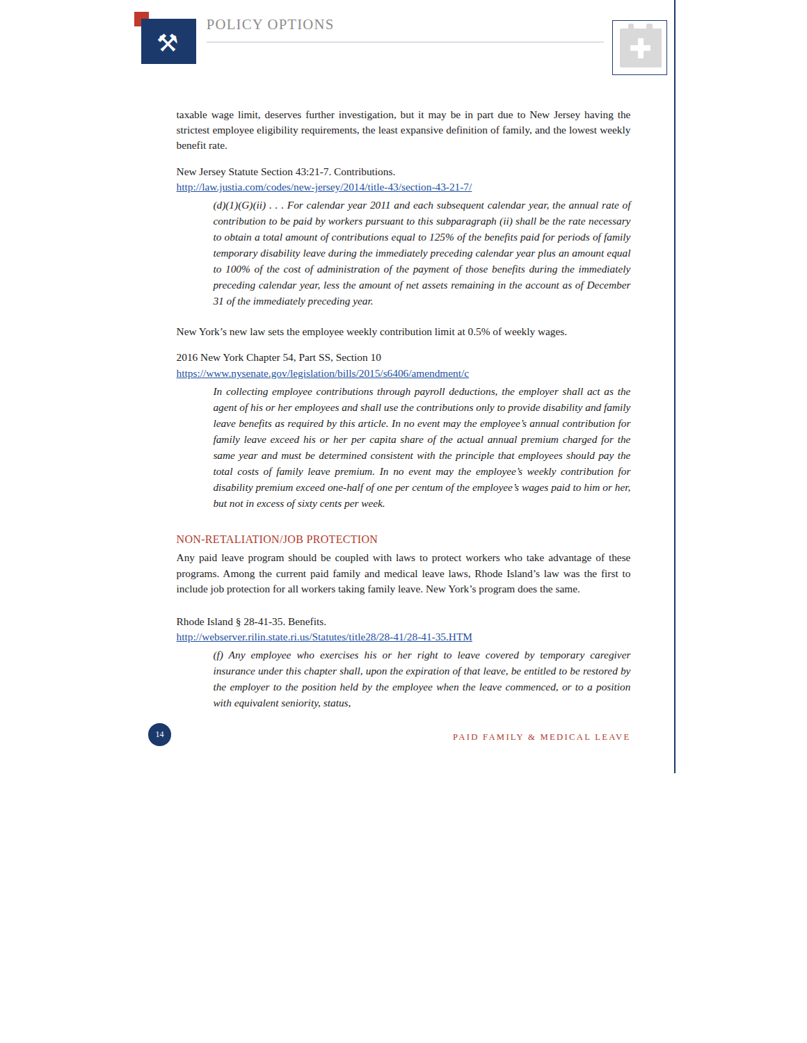⚒
Policy Options
taxable wage limit, deserves further investigation, but it may be in part due to New Jersey having the strictest employee eligibility requirements, the least expansive definition of family, and the lowest weekly benefit rate.
New Jersey Statute Section 43:21-7. Contributions.
http://law.justia.com/codes/new-jersey/2014/title-43/section-43-21-7/
(d)(1)(G)(ii) . . . For calendar year 2011 and each subsequent calendar year, the annual rate of contribution to be paid by workers pursuant to this subparagraph (ii) shall be the rate necessary to obtain a total amount of contributions equal to 125% of the benefits paid for periods of family temporary disability leave during the immediately preceding calendar year plus an amount equal to 100% of the cost of administration of the payment of those benefits during the immediately preceding calendar year, less the amount of net assets remaining in the account as of December 31 of the immediately preceding year.
New York’s new law sets the employee weekly contribution limit at 0.5% of weekly wages.
2016 New York Chapter 54, Part SS, Section 10
https://www.nysenate.gov/legislation/bills/2015/s6406/amendment/c
In collecting employee contributions through payroll deductions, the employer shall act as the agent of his or her employees and shall use the contributions only to provide disability and family leave benefits as required by this article. In no event may the employee’s annual contribution for family leave exceed his or her per capita share of the actual annual premium charged for the same year and must be determined consistent with the principle that employees should pay the total costs of family leave premium. In no event may the employee’s weekly contribution for disability premium exceed one-half of one per centum of the employee’s wages paid to him or her, but not in excess of sixty cents per week.
Non-Retaliation/Job Protection
Any paid leave program should be coupled with laws to protect workers who take advantage of these programs. Among the current paid family and medical leave laws, Rhode Island’s law was the first to include job protection for all workers taking family leave. New York’s program does the same.
Rhode Island § 28-41-35. Benefits.
http://webserver.rilin.state.ri.us/Statutes/title28/28-41/28-41-35.HTM
(f) Any employee who exercises his or her right to leave covered by temporary caregiver insurance under this chapter shall, upon the expiration of that leave, be entitled to be restored by the employer to the position held by the employee when the leave commenced, or to a position with equivalent seniority, status,
14
Paid Family & Medical Leave